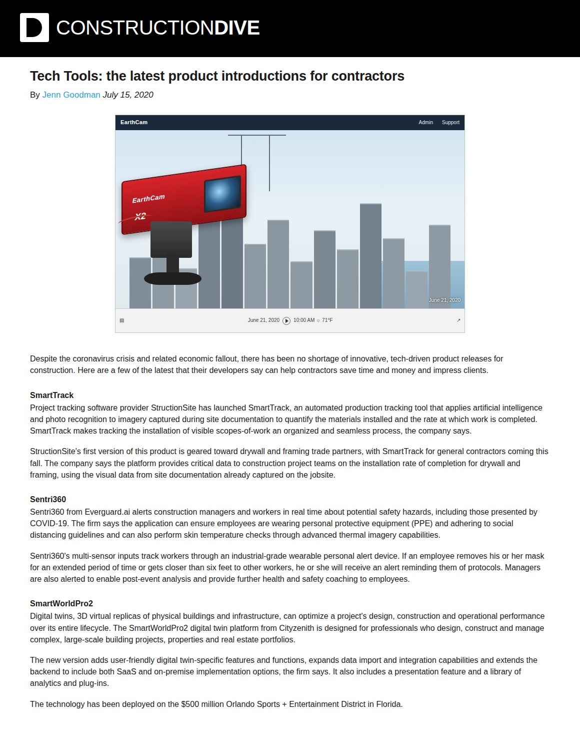CONSTRUCTIONDIVE
Tech Tools: the latest product introductions for contractors
By Jenn Goodman July 15, 2020
EarthCam Admin Support
June 21, 2020
▤ June 21, 2020 10:00 AM ☼ 71°F ↗
EarthCam X2
Despite the coronavirus crisis and related economic fallout, there has been no shortage of innovative, tech-driven product releases for construction. Here are a few of the latest that their developers say can help contractors save time and money and impress clients.
SmartTrack
Project tracking software provider StructionSite has launched SmartTrack, an automated production tracking tool that applies artificial intelligence and photo recognition to imagery captured during site documentation to quantify the materials installed and the rate at which work is completed. SmartTrack makes tracking the installation of visible scopes-of-work an organized and seamless process, the company says.
StructionSite's first version of this product is geared toward drywall and framing trade partners, with SmartTrack for general contractors coming this fall. The company says the platform provides critical data to construction project teams on the installation rate of completion for drywall and framing, using the visual data from site documentation already captured on the jobsite.
Sentri360
Sentri360 from Everguard.ai alerts construction managers and workers in real time about potential safety hazards, including those presented by COVID-19. The firm says the application can ensure employees are wearing personal protective equipment (PPE) and adhering to social distancing guidelines and can also perform skin temperature checks through advanced thermal imagery capabilities.
Sentri360's multi-sensor inputs track workers through an industrial-grade wearable personal alert device. If an employee removes his or her mask for an extended period of time or gets closer than six feet to other workers, he or she will receive an alert reminding them of protocols. Managers are also alerted to enable post-event analysis and provide further health and safety coaching to employees.
SmartWorldPro2
Digital twins, 3D virtual replicas of physical buildings and infrastructure, can optimize a project's design, construction and operational performance over its entire lifecycle. The SmartWorldPro2 digital twin platform from Cityzenith is designed for professionals who design, construct and manage complex, large-scale building projects, properties and real estate portfolios.
The new version adds user-friendly digital twin-specific features and functions, expands data import and integration capabilities and extends the backend to include both SaaS and on-premise implementation options, the firm says. It also includes a presentation feature and a library of analytics and plug-ins.
The technology has been deployed on the $500 million Orlando Sports + Entertainment District in Florida.